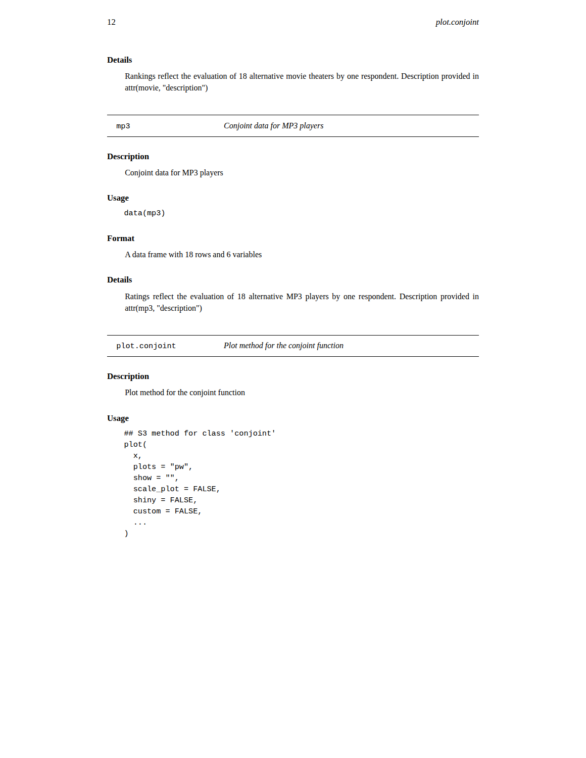12 plot.conjoint
Details
Rankings reflect the evaluation of 18 alternative movie theaters by one respondent. Description provided in attr(movie, "description")
mp3 Conjoint data for MP3 players
Description
Conjoint data for MP3 players
Usage
data(mp3)
Format
A data frame with 18 rows and 6 variables
Details
Ratings reflect the evaluation of 18 alternative MP3 players by one respondent. Description provided in attr(mp3, "description")
plot.conjoint Plot method for the conjoint function
Description
Plot method for the conjoint function
Usage
## S3 method for class 'conjoint'
plot(
  x,
  plots = "pw",
  show = "",
  scale_plot = FALSE,
  shiny = FALSE,
  custom = FALSE,
  ...
)